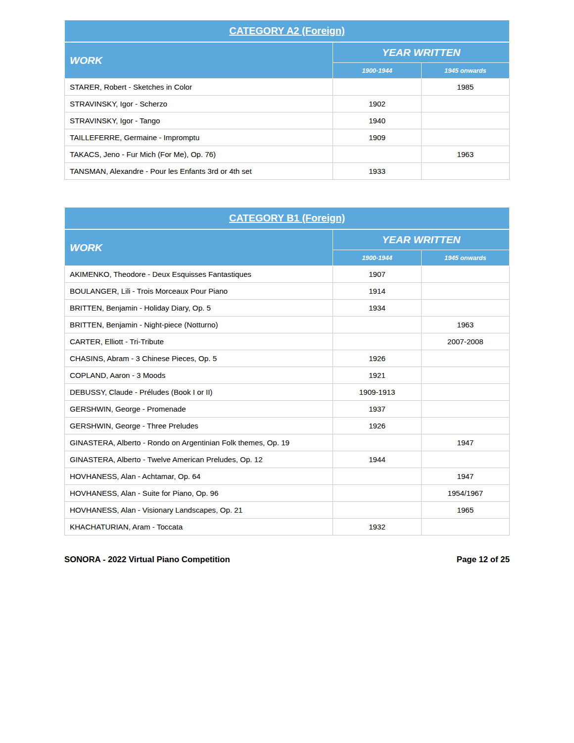CATEGORY A2 (Foreign)
| WORK | YEAR WRITTEN |
| --- | --- |
| 1900-1944 | 1945 onwards |
| STARER, Robert - Sketches in Color | | 1985 |
| STRAVINSKY, Igor - Scherzo | 1902 | |
| STRAVINSKY, Igor - Tango | 1940 | |
| TAILLEFERRE, Germaine - Impromptu | 1909 | |
| TAKACS, Jeno - Fur Mich (For Me), Op. 76) | | 1963 |
| TANSMAN, Alexandre - Pour les Enfants 3rd or 4th set | 1933 | |
CATEGORY B1 (Foreign)
| WORK | YEAR WRITTEN |
| --- | --- |
| 1900-1944 | 1945 onwards |
| AKIMENKO, Theodore - Deux Esquisses Fantastiques | 1907 | |
| BOULANGER, Lili - Trois Morceaux Pour Piano | 1914 | |
| BRITTEN, Benjamin - Holiday Diary, Op. 5 | 1934 | |
| BRITTEN, Benjamin - Night-piece (Notturno) | | 1963 |
| CARTER, Elliott - Tri-Tribute | | 2007-2008 |
| CHASINS, Abram - 3 Chinese Pieces, Op. 5 | 1926 | |
| COPLAND, Aaron - 3 Moods | 1921 | |
| DEBUSSY, Claude - Préludes (Book I or II) | 1909-1913 | |
| GERSHWIN, George - Promenade | 1937 | |
| GERSHWIN, George - Three Preludes | 1926 | |
| GINASTERA, Alberto - Rondo on Argentinian Folk themes, Op. 19 | | 1947 |
| GINASTERA, Alberto - Twelve American Preludes, Op. 12 | 1944 | |
| HOVHANESS, Alan - Achtamar, Op. 64 | | 1947 |
| HOVHANESS, Alan - Suite for Piano, Op. 96 | | 1954/1967 |
| HOVHANESS, Alan - Visionary Landscapes, Op. 21 | | 1965 |
| KHACHATURIAN, Aram - Toccata | 1932 | |
SONORA - 2022 Virtual Piano Competition Page 12 of 25